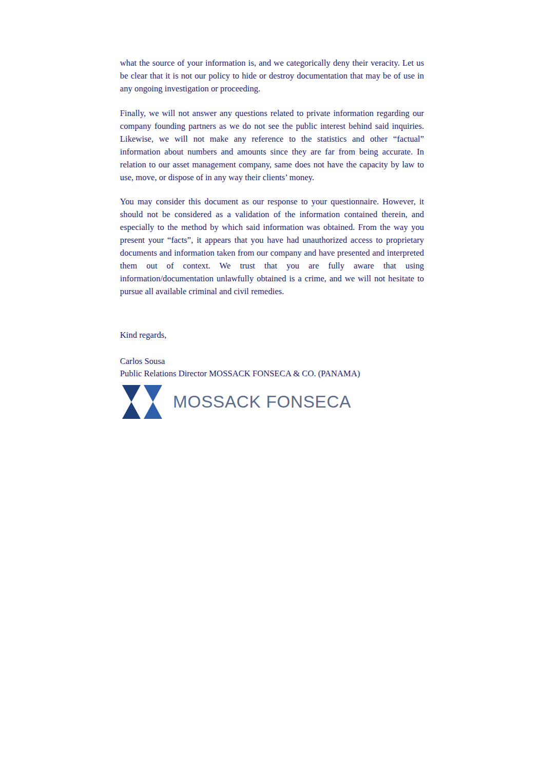what the source of your information is, and we categorically deny their veracity. Let us be clear that it is not our policy to hide or destroy documentation that may be of use in any ongoing investigation or proceeding.
Finally, we will not answer any questions related to private information regarding our company founding partners as we do not see the public interest behind said inquiries. Likewise, we will not make any reference to the statistics and other “factual” information about numbers and amounts since they are far from being accurate. In relation to our asset management company, same does not have the capacity by law to use, move, or dispose of in any way their clients’ money.
You may consider this document as our response to your questionnaire. However, it should not be considered as a validation of the information contained therein, and especially to the method by which said information was obtained. From the way you present your “facts”, it appears that you have had unauthorized access to proprietary documents and information taken from our company and have presented and interpreted them out of context. We trust that you are fully aware that using information/documentation unlawfully obtained is a crime, and we will not hesitate to pursue all available criminal and civil remedies.
Kind regards,
Carlos Sousa
Public Relations Director MOSSACK FONSECA & CO. (PANAMA)
MOSSACK FONSECA